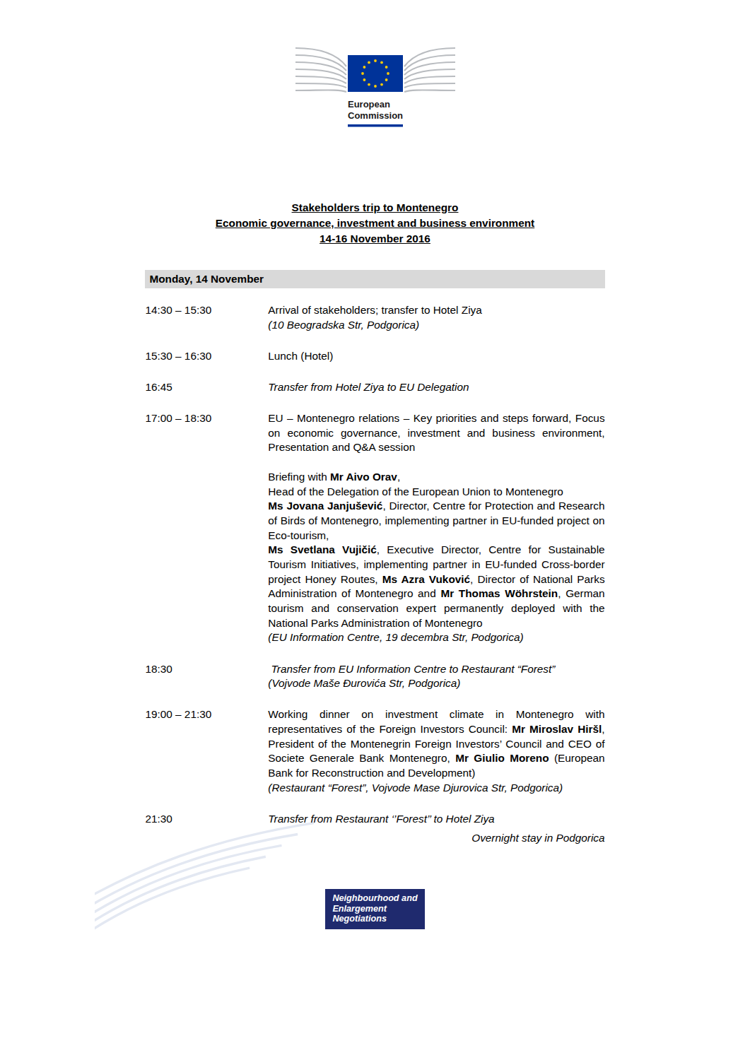European Commission
Stakeholders trip to Montenegro
Economic governance, investment and business environment
14-16 November 2016
Monday, 14 November
| 14:30 – 15:30 | Arrival of stakeholders; transfer to Hotel Ziya (10 Beogradska Str, Podgorica) |
| 15:30 – 16:30 | Lunch (Hotel) |
| 16:45 | Transfer from Hotel Ziya to EU Delegation |
| 17:00 – 18:30 | EU – Montenegro relations – Key priorities and steps forward, Focus on economic governance, investment and business environment, Presentation and Q&A session Briefing with Mr Aivo Orav , Head of the Delegation of the European Union to Montenegro Ms Jovana Janjušević , Director, Centre for Protection and Research of Birds of Montenegro, implementing partner in EU-funded project on Eco-tourism, Ms Svetlana Vujičić , Executive Director, Centre for Sustainable Tourism Initiatives, implementing partner in EU-funded Cross-border project Honey Routes, Ms Azra Vuković , Director of National Parks Administration of Montenegro and Mr Thomas Wöhrstein , German tourism and conservation expert permanently deployed with the National Parks Administration of Montenegro (EU Information Centre, 19 decembra Str, Podgorica) |
| 18:30 | Transfer from EU Information Centre to Restaurant “Forest” (Vojvode Maše Đurovića Str, Podgorica) |
| 19:00 – 21:30 | Working dinner on investment climate in Montenegro with representatives of the Foreign Investors Council: Mr Miroslav Hiršl , President of the Montenegrin Foreign Investors’ Council and CEO of Societe Generale Bank Montenegro, Mr Giulio Moreno (European Bank for Reconstruction and Development) (Restaurant “Forest”, Vojvode Mase Djurovica Str, Podgorica) |
| 21:30 | Transfer from Restaurant ‘’Forest’’ to Hotel Ziya |
| | Overnight stay in Podgorica |
Neighbourhood and
Enlargement
Negotiations